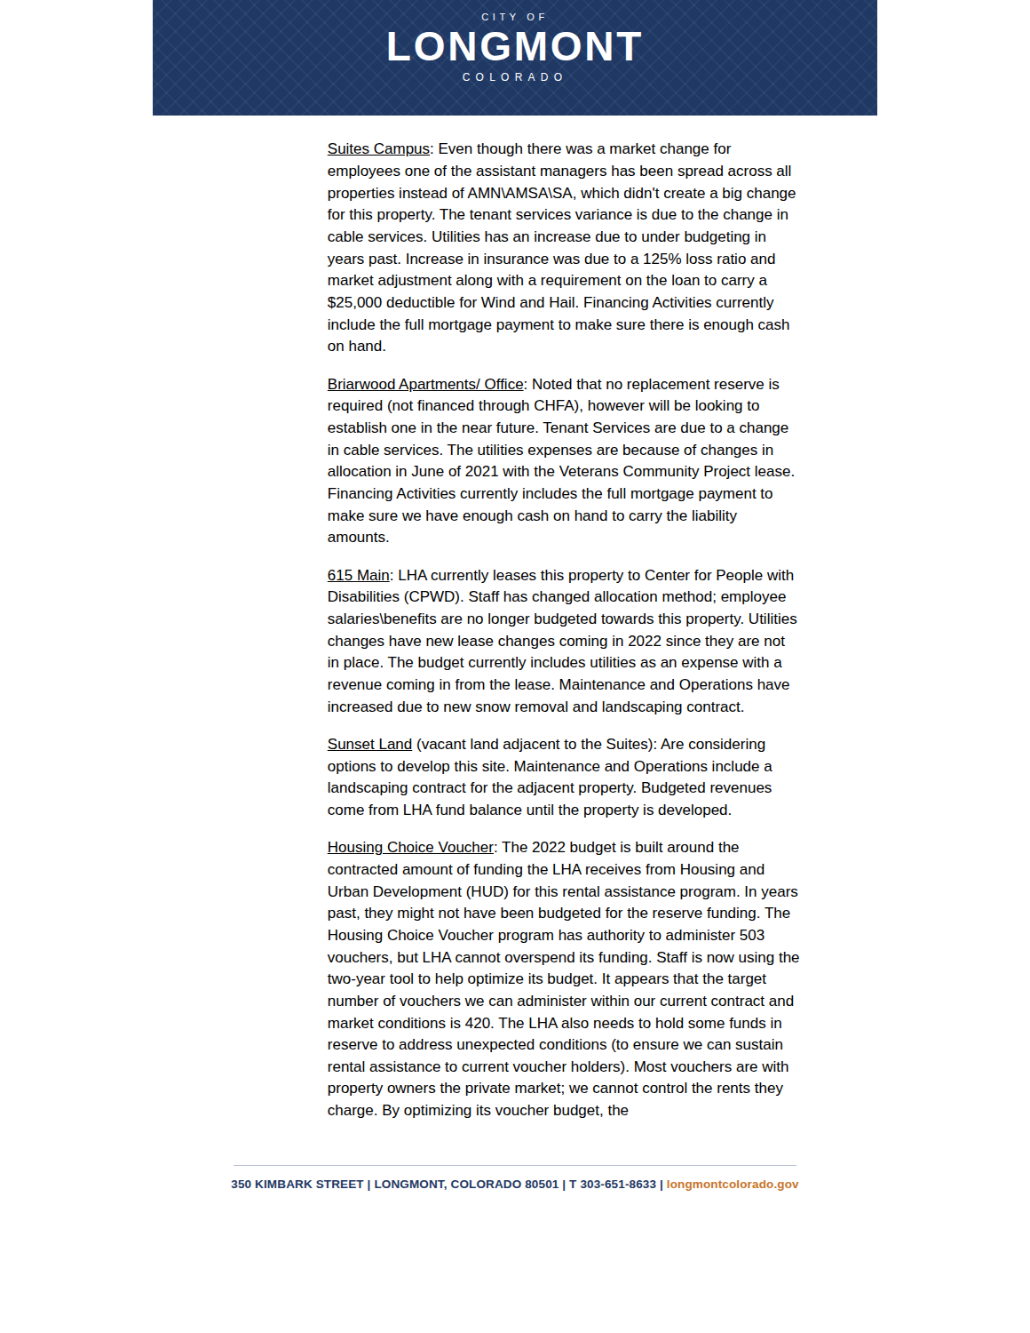CITY OF
LONGMONT
COLORADO
Suites Campus: Even though there was a market change for employees one of the assistant managers has been spread across all properties instead of AMN\AMSA\SA, which didn't create a big change for this property. The tenant services variance is due to the change in cable services. Utilities has an increase due to under budgeting in years past. Increase in insurance was due to a 125% loss ratio and market adjustment along with a requirement on the loan to carry a $25,000 deductible for Wind and Hail. Financing Activities currently include the full mortgage payment to make sure there is enough cash on hand.
Briarwood Apartments/ Office: Noted that no replacement reserve is required (not financed through CHFA), however will be looking to establish one in the near future. Tenant Services are due to a change in cable services. The utilities expenses are because of changes in allocation in June of 2021 with the Veterans Community Project lease. Financing Activities currently includes the full mortgage payment to make sure we have enough cash on hand to carry the liability amounts.
615 Main: LHA currently leases this property to Center for People with Disabilities (CPWD). Staff has changed allocation method; employee salaries\benefits are no longer budgeted towards this property. Utilities changes have new lease changes coming in 2022 since they are not in place. The budget currently includes utilities as an expense with a revenue coming in from the lease. Maintenance and Operations have increased due to new snow removal and landscaping contract.
Sunset Land (vacant land adjacent to the Suites): Are considering options to develop this site. Maintenance and Operations include a landscaping contract for the adjacent property. Budgeted revenues come from LHA fund balance until the property is developed.
Housing Choice Voucher: The 2022 budget is built around the contracted amount of funding the LHA receives from Housing and Urban Development (HUD) for this rental assistance program. In years past, they might not have been budgeted for the reserve funding. The Housing Choice Voucher program has authority to administer 503 vouchers, but LHA cannot overspend its funding. Staff is now using the two-year tool to help optimize its budget. It appears that the target number of vouchers we can administer within our current contract and market conditions is 420. The LHA also needs to hold some funds in reserve to address unexpected conditions (to ensure we can sustain rental assistance to current voucher holders). Most vouchers are with property owners the private market; we cannot control the rents they charge. By optimizing its voucher budget, the
350 KIMBARK STREET | LONGMONT, COLORADO 80501 | T 303-651-8633 | longmontcolorado.gov